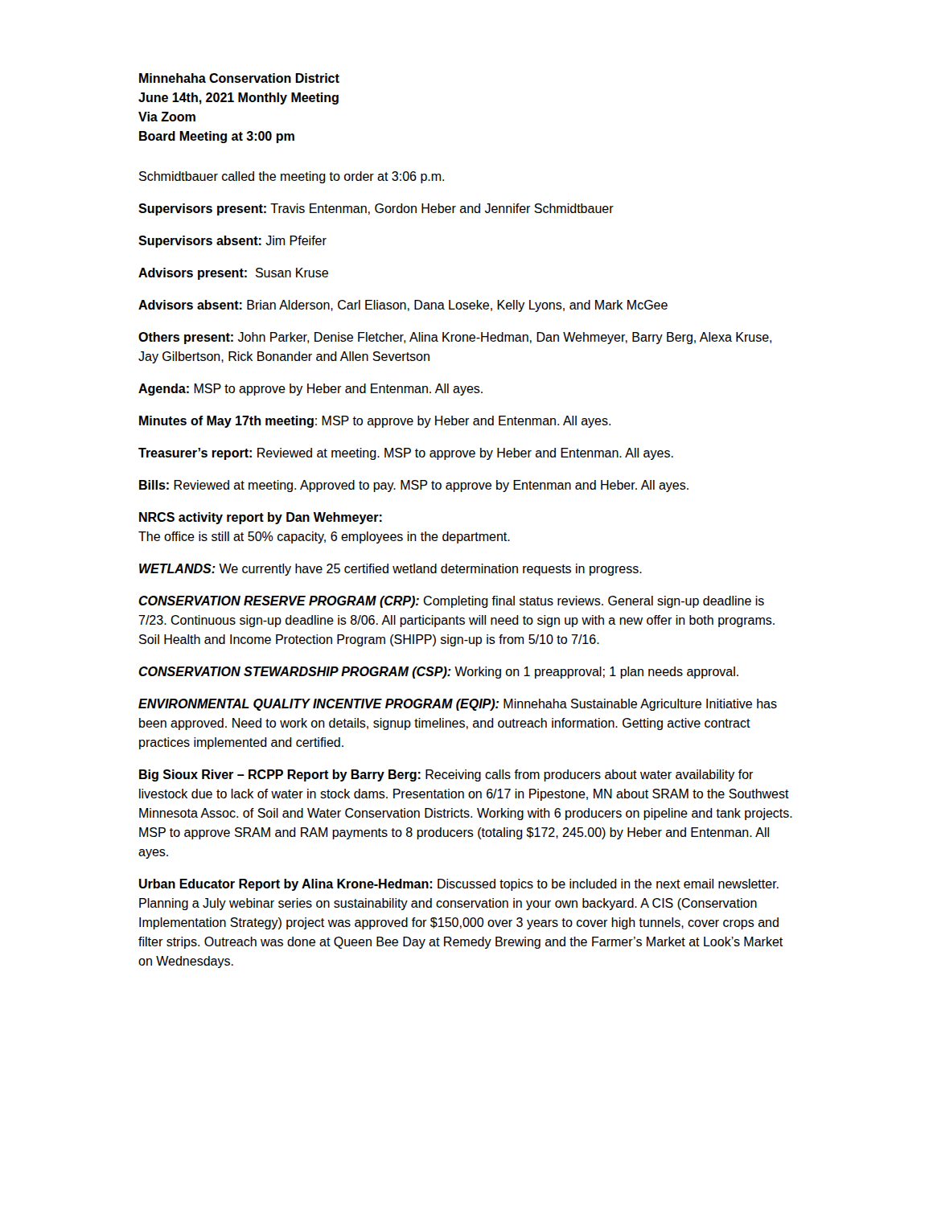Minnehaha Conservation District
June 14th, 2021 Monthly Meeting
Via Zoom
Board Meeting at 3:00 pm
Schmidtbauer called the meeting to order at 3:06 p.m.
Supervisors present: Travis Entenman, Gordon Heber and Jennifer Schmidtbauer
Supervisors absent: Jim Pfeifer
Advisors present: Susan Kruse
Advisors absent: Brian Alderson, Carl Eliason, Dana Loseke, Kelly Lyons, and Mark McGee
Others present: John Parker, Denise Fletcher, Alina Krone-Hedman, Dan Wehmeyer, Barry Berg, Alexa Kruse, Jay Gilbertson, Rick Bonander and Allen Severtson
Agenda: MSP to approve by Heber and Entenman. All ayes.
Minutes of May 17th meeting: MSP to approve by Heber and Entenman. All ayes.
Treasurer’s report: Reviewed at meeting. MSP to approve by Heber and Entenman. All ayes.
Bills: Reviewed at meeting. Approved to pay. MSP to approve by Entenman and Heber. All ayes.
NRCS activity report by Dan Wehmeyer:
The office is still at 50% capacity, 6 employees in the department.
WETLANDS: We currently have 25 certified wetland determination requests in progress.
CONSERVATION RESERVE PROGRAM (CRP): Completing final status reviews. General sign-up deadline is 7/23. Continuous sign-up deadline is 8/06. All participants will need to sign up with a new offer in both programs. Soil Health and Income Protection Program (SHIPP) sign-up is from 5/10 to 7/16.
CONSERVATION STEWARDSHIP PROGRAM (CSP): Working on 1 preapproval; 1 plan needs approval.
ENVIRONMENTAL QUALITY INCENTIVE PROGRAM (EQIP): Minnehaha Sustainable Agriculture Initiative has been approved. Need to work on details, signup timelines, and outreach information. Getting active contract practices implemented and certified.
Big Sioux River – RCPP Report by Barry Berg: Receiving calls from producers about water availability for livestock due to lack of water in stock dams. Presentation on 6/17 in Pipestone, MN about SRAM to the Southwest Minnesota Assoc. of Soil and Water Conservation Districts. Working with 6 producers on pipeline and tank projects. MSP to approve SRAM and RAM payments to 8 producers (totaling $172, 245.00) by Heber and Entenman. All ayes.
Urban Educator Report by Alina Krone-Hedman: Discussed topics to be included in the next email newsletter. Planning a July webinar series on sustainability and conservation in your own backyard. A CIS (Conservation Implementation Strategy) project was approved for $150,000 over 3 years to cover high tunnels, cover crops and filter strips. Outreach was done at Queen Bee Day at Remedy Brewing and the Farmer’s Market at Look’s Market on Wednesdays.